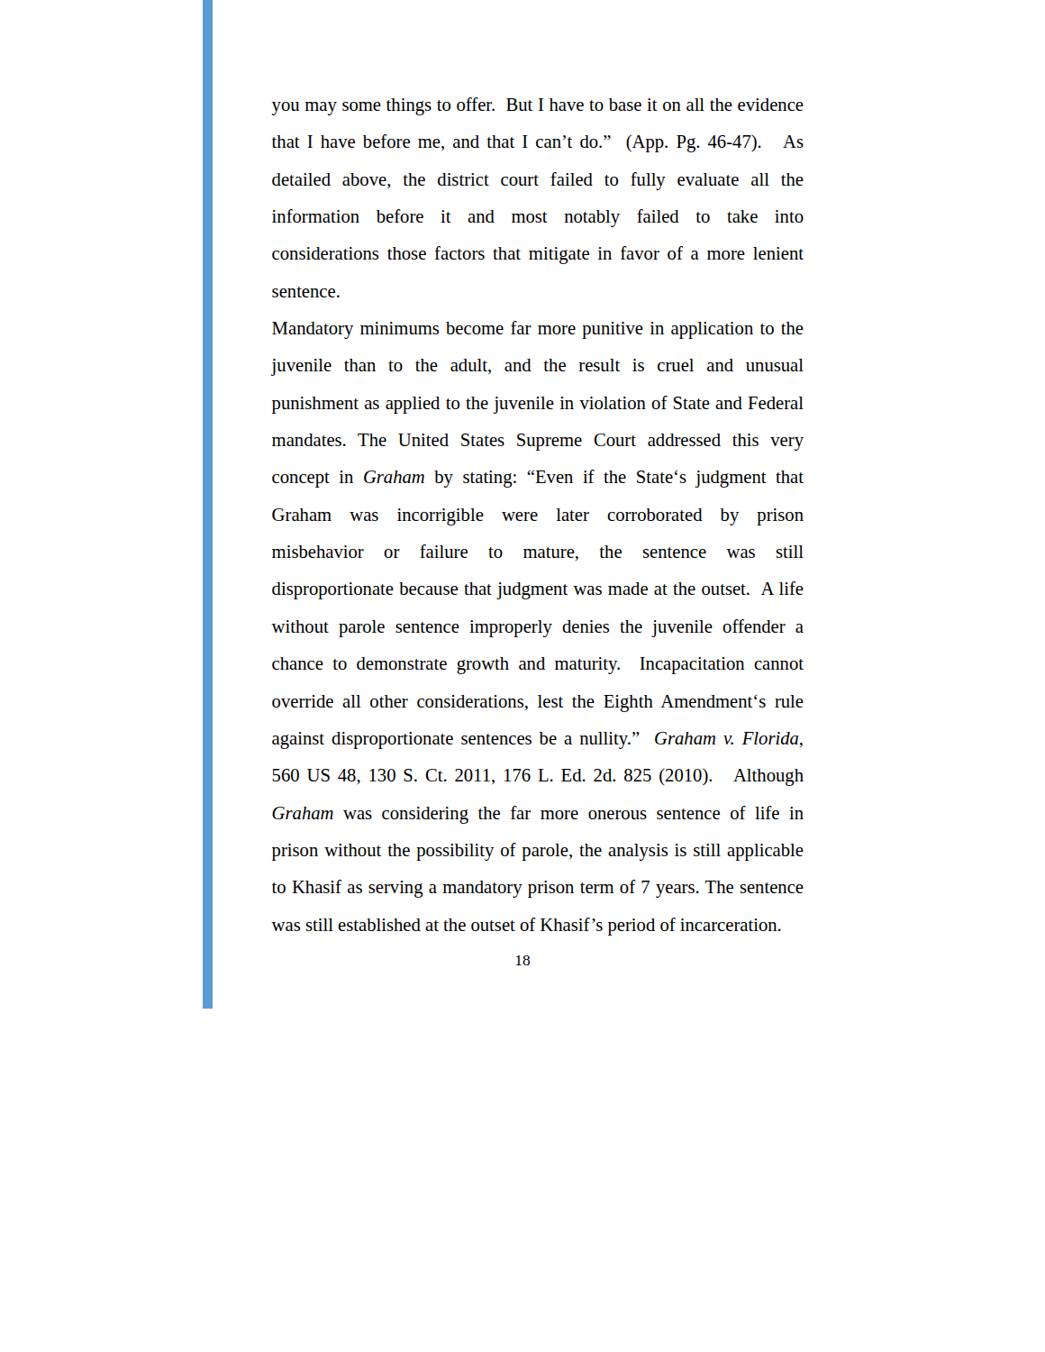you may some things to offer. But I have to base it on all the evidence that I have before me, and that I can’t do.” (App. Pg. 46-47). As detailed above, the district court failed to fully evaluate all the information before it and most notably failed to take into considerations those factors that mitigate in favor of a more lenient sentence.
Mandatory minimums become far more punitive in application to the juvenile than to the adult, and the result is cruel and unusual punishment as applied to the juvenile in violation of State and Federal mandates. The United States Supreme Court addressed this very concept in Graham by stating: “Even if the State‘s judgment that Graham was incorrigible were later corroborated by prison misbehavior or failure to mature, the sentence was still disproportionate because that judgment was made at the outset. A life without parole sentence improperly denies the juvenile offender a chance to demonstrate growth and maturity. Incapacitation cannot override all other considerations, lest the Eighth Amendment‘s rule against disproportionate sentences be a nullity.” Graham v. Florida, 560 US 48, 130 S. Ct. 2011, 176 L. Ed. 2d. 825 (2010). Although Graham was considering the far more onerous sentence of life in prison without the possibility of parole, the analysis is still applicable to Khasif as serving a mandatory prison term of 7 years. The sentence was still established at the outset of Khasif’s period of incarceration.
18